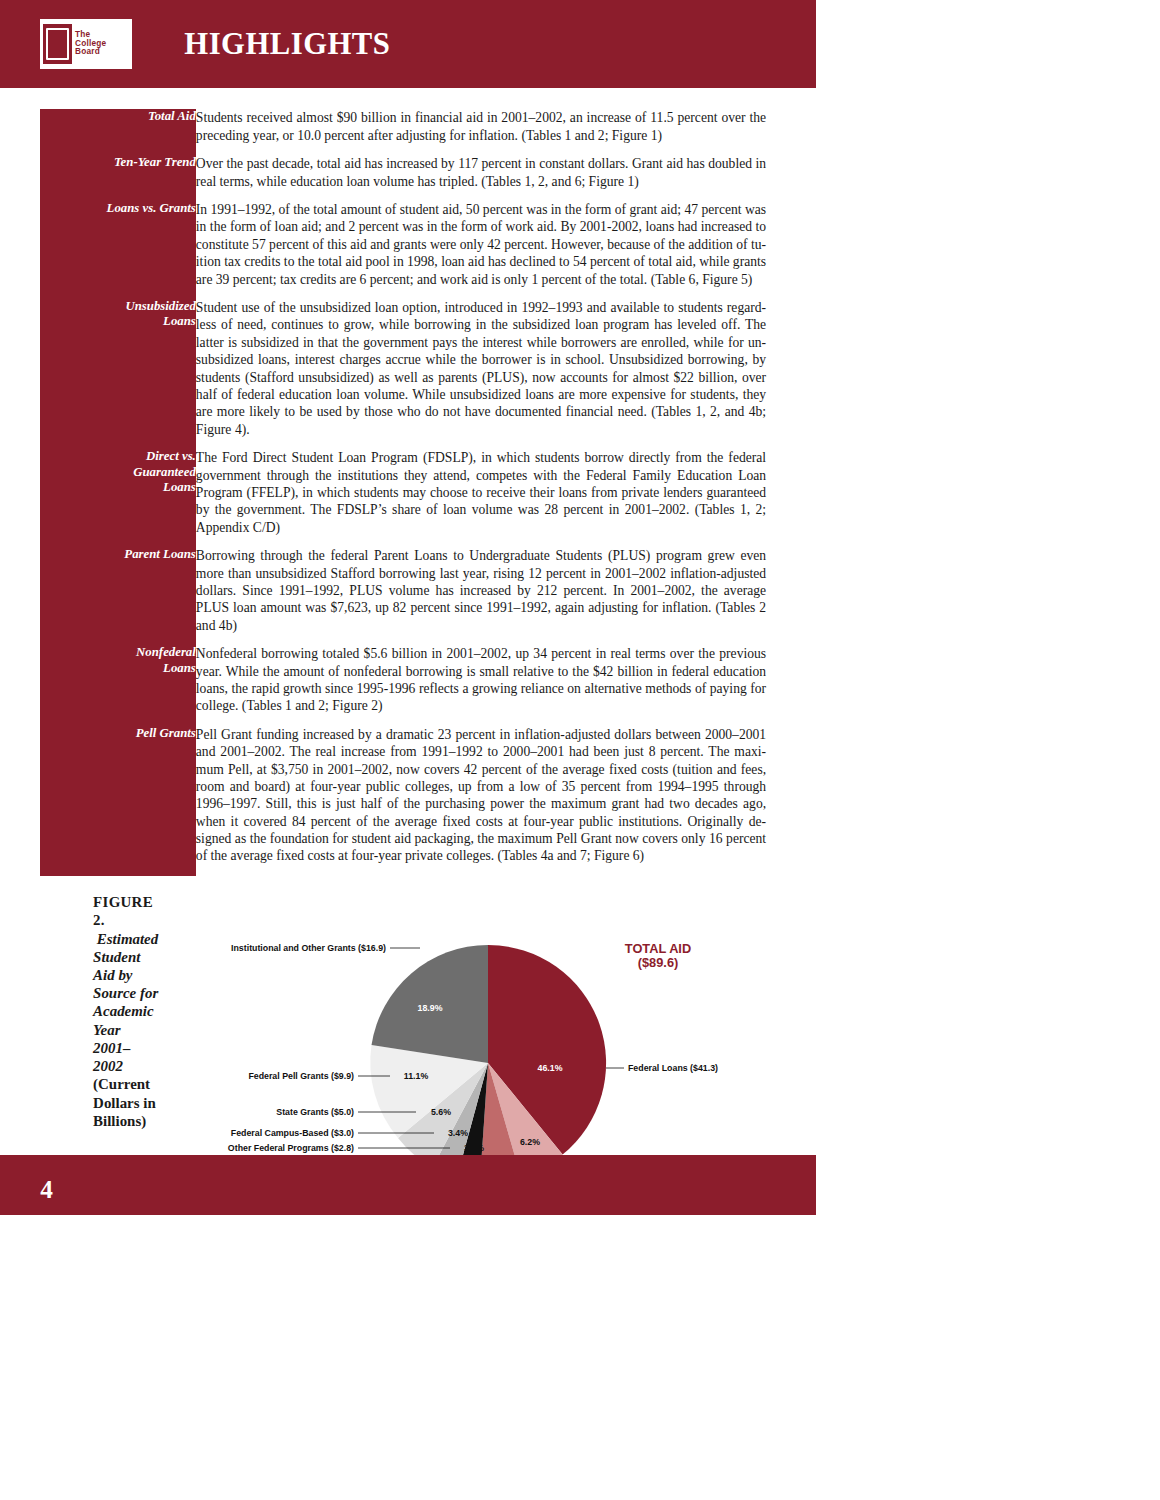The
College
Board
HIGHLIGHTS
| Total Aid | Students received almost $90 billion in financial aid in 2001–2002, an increase of 11.5 percent over the preceding year, or 10.0 percent after adjusting for inflation. (Tables 1 and 2; Figure 1) |
| Ten-Year Trend | Over the past decade, total aid has increased by 117 percent in constant dollars. Grant aid has doubled in real terms, while education loan volume has tripled. (Tables 1, 2, and 6; Figure 1) |
| Loans vs. Grants | In 1991–1992, of the total amount of student aid, 50 percent was in the form of grant aid; 47 percent was in the form of loan aid; and 2 percent was in the form of work aid. By 2001-2002, loans had increased to constitute 57 percent of this aid and grants were only 42 percent. However, because of the addition of tuition tax credits to the total aid pool in 1998, loan aid has declined to 54 percent of total aid, while grants are 39 percent; tax credits are 6 percent; and work aid is only 1 percent of the total. (Table 6, Figure 5) |
| Unsubsidized Loans | Student use of the unsubsidized loan option, introduced in 1992–1993 and available to students regardless of need, continues to grow, while borrowing in the subsidized loan program has leveled off. The latter is subsidized in that the government pays the interest while borrowers are enrolled, while for unsubsidized loans, interest charges accrue while the borrower is in school. Unsubsidized borrowing, by students (Stafford unsubsidized) as well as parents (PLUS), now accounts for almost $22 billion, over half of federal education loan volume. While unsubsidized loans are more expensive for students, they are more likely to be used by those who do not have documented financial need. (Tables 1, 2, and 4b; Figure 4). |
| Direct vs. Guaranteed Loans | The Ford Direct Student Loan Program (FDSLP), in which students borrow directly from the federal government through the institutions they attend, competes with the Federal Family Education Loan Program (FFELP), in which students may choose to receive their loans from private lenders guaranteed by the government. The FDSLP’s share of loan volume was 28 percent in 2001–2002. (Tables 1, 2; Appendix C/D) |
| Parent Loans | Borrowing through the federal Parent Loans to Undergraduate Students (PLUS) program grew even more than unsubsidized Stafford borrowing last year, rising 12 percent in 2001–2002 inflation-adjusted dollars. Since 1991–1992, PLUS volume has increased by 212 percent. In 2001–2002, the average PLUS loan amount was $7,623, up 82 percent since 1991–1992, again adjusting for inflation. (Tables 2 and 4b) |
| Nonfederal Loans | Nonfederal borrowing totaled $5.6 billion in 2001–2002, up 34 percent in real terms over the previous year. While the amount of nonfederal borrowing is small relative to the $42 billion in federal education loans, the rapid growth since 1995-1996 reflects a growing reliance on alternative methods of paying for college. (Tables 1 and 2; Figure 2) |
| Pell Grants | Pell Grant funding increased by a dramatic 23 percent in inflation-adjusted dollars between 2000–2001 and 2001–2002. The real increase from 1991–1992 to 2000–2001 had been just 8 percent. The maximum Pell, at $3,750 in 2001–2002, now covers 42 percent of the average fixed costs (tuition and fees, room and board) at four-year public colleges, up from a low of 35 percent from 1994–1995 through 1996–1997. Still, this is just half of the purchasing power the maximum grant had two decades ago, when it covered 84 percent of the average fixed costs at four-year public institutions. Originally designed as the foundation for student aid packaging, the maximum Pell Grant now covers only 16 percent of the average fixed costs at four-year private colleges. (Tables 4a and 7; Figure 6) |
FIGURE 2. Estimated Student Aid by Source for Academic Year 2001–2002 (Current Dollars in Billions)
46.1% 6.2% 5.6% 3.1% 3.4% 5.6% 11.1% 18.9% TOTAL AID ($89.6) Federal Loans ($41.3) Institutional and Other Grants ($16.9) Federal Pell Grants ($9.9) State Grants ($5.0) Federal Campus-Based ($3.0) Other Federal Programs ($2.8) Education Tax Credits ($5.0) Nonfederal Loans ($5.6)
4